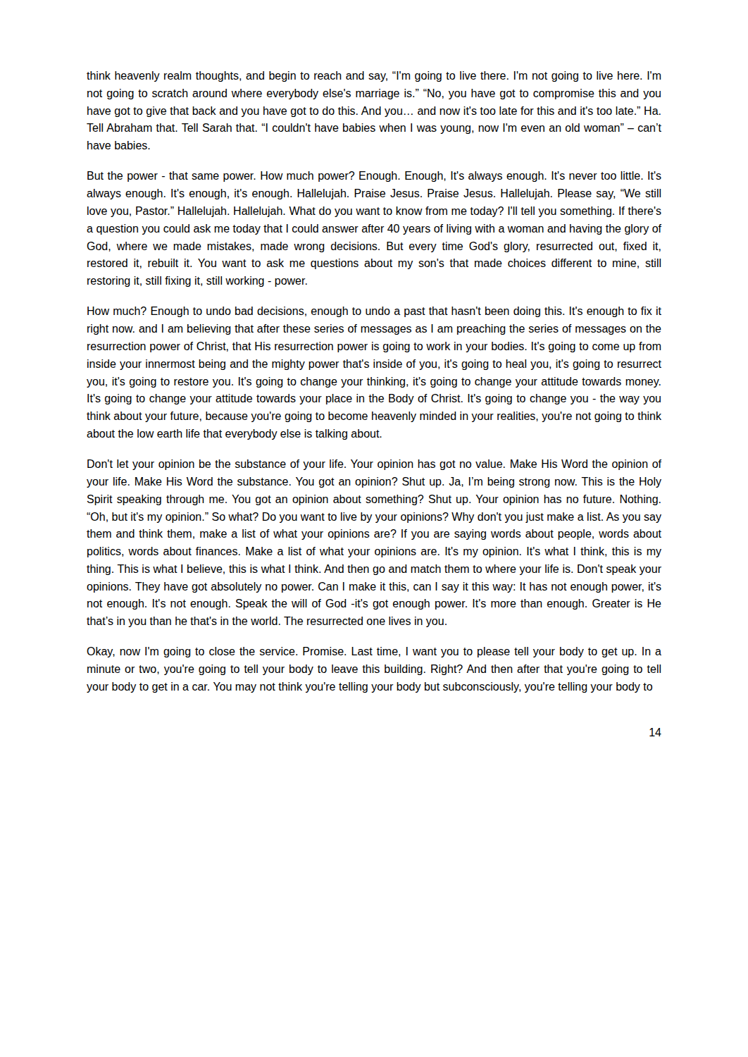think heavenly realm thoughts, and begin to reach and say, “I'm going to live there. I'm not going to live here. I'm not going to scratch around where everybody else's marriage is.” “No, you have got to compromise this and you have got to give that back and you have got to do this. And you… and now it's too late for this and it's too late.” Ha. Tell Abraham that. Tell Sarah that. “I couldn't have babies when I was young, now I'm even an old woman” – can’t have babies.
But the power - that same power. How much power? Enough. Enough, It's always enough. It's never too little. It's always enough. It's enough, it's enough. Hallelujah. Praise Jesus. Praise Jesus. Hallelujah. Please say, “We still love you, Pastor.” Hallelujah. Hallelujah. What do you want to know from me today? I'll tell you something. If there's a question you could ask me today that I could answer after 40 years of living with a woman and having the glory of God, where we made mistakes, made wrong decisions. But every time God's glory, resurrected out, fixed it, restored it, rebuilt it. You want to ask me questions about my son's that made choices different to mine, still restoring it, still fixing it, still working - power.
How much? Enough to undo bad decisions, enough to undo a past that hasn't been doing this. It's enough to fix it right now. and I am believing that after these series of messages as I am preaching the series of messages on the resurrection power of Christ, that His resurrection power is going to work in your bodies. It's going to come up from inside your innermost being and the mighty power that's inside of you, it's going to heal you, it's going to resurrect you, it's going to restore you. It's going to change your thinking, it's going to change your attitude towards money. It's going to change your attitude towards your place in the Body of Christ. It's going to change you - the way you think about your future, because you're going to become heavenly minded in your realities, you're not going to think about the low earth life that everybody else is talking about.
Don't let your opinion be the substance of your life. Your opinion has got no value. Make His Word the opinion of your life. Make His Word the substance. You got an opinion? Shut up. Ja, I’m being strong now. This is the Holy Spirit speaking through me. You got an opinion about something? Shut up. Your opinion has no future. Nothing. “Oh, but it's my opinion.” So what? Do you want to live by your opinions? Why don't you just make a list. As you say them and think them, make a list of what your opinions are? If you are saying words about people, words about politics, words about finances. Make a list of what your opinions are. It's my opinion. It's what I think, this is my thing. This is what I believe, this is what I think. And then go and match them to where your life is. Don't speak your opinions. They have got absolutely no power. Can I make it this, can I say it this way: It has not enough power, it's not enough. It's not enough. Speak the will of God -it's got enough power. It's more than enough. Greater is He that’s in you than he that's in the world. The resurrected one lives in you.
Okay, now I'm going to close the service. Promise. Last time, I want you to please tell your body to get up. In a minute or two, you're going to tell your body to leave this building. Right? And then after that you're going to tell your body to get in a car. You may not think you're telling your body but subconsciously, you're telling your body to
14